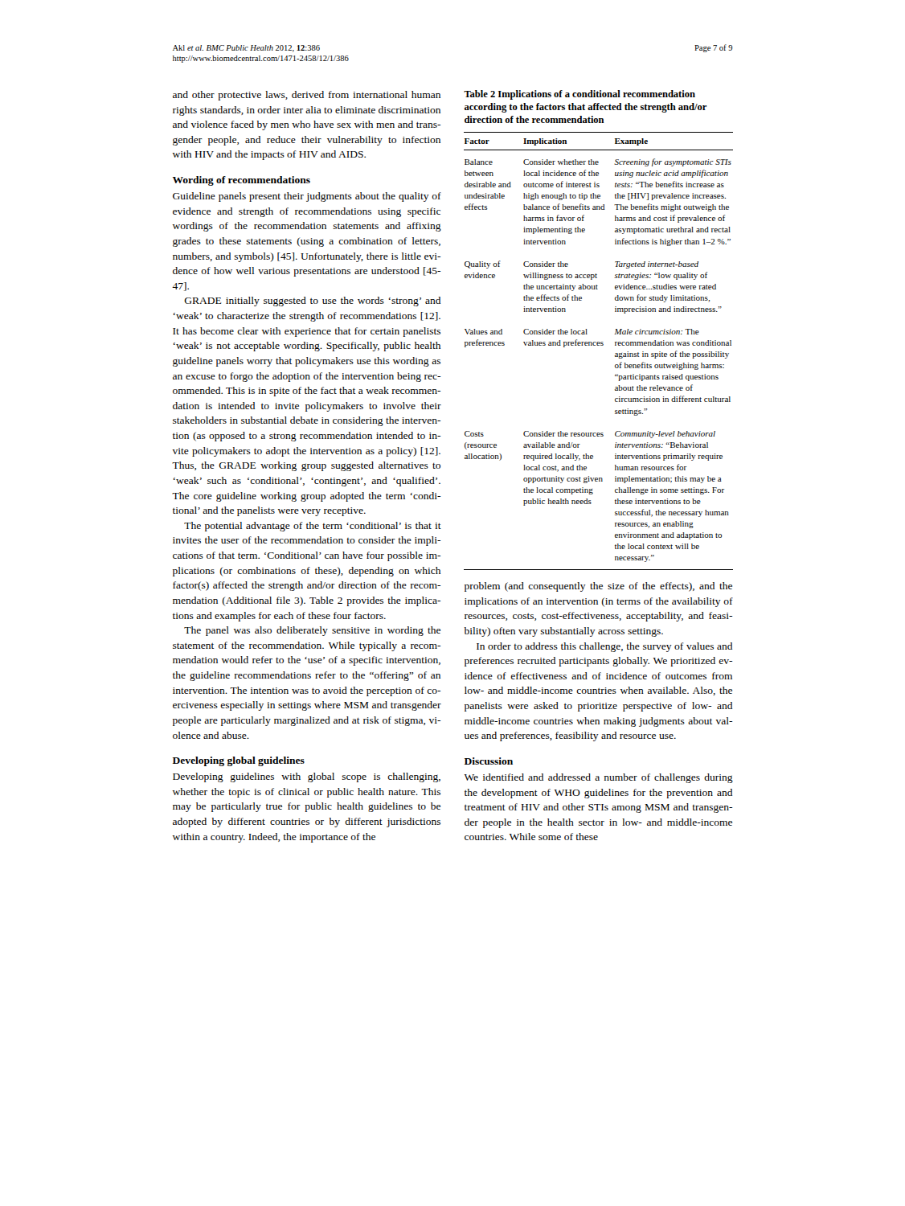Akl et al. BMC Public Health 2012, 12:386
http://www.biomedcentral.com/1471-2458/12/1/386
Page 7 of 9
and other protective laws, derived from international human rights standards, in order inter alia to eliminate discrimination and violence faced by men who have sex with men and transgender people, and reduce their vulnerability to infection with HIV and the impacts of HIV and AIDS.
Wording of recommendations
Guideline panels present their judgments about the quality of evidence and strength of recommendations using specific wordings of the recommendation statements and affixing grades to these statements (using a combination of letters, numbers, and symbols) [45]. Unfortunately, there is little evidence of how well various presentations are understood [45-47].
GRADE initially suggested to use the words ‘strong’ and ‘weak’ to characterize the strength of recommendations [12]. It has become clear with experience that for certain panelists ‘weak’ is not acceptable wording. Specifically, public health guideline panels worry that policymakers use this wording as an excuse to forgo the adoption of the intervention being recommended. This is in spite of the fact that a weak recommendation is intended to invite policymakers to involve their stakeholders in substantial debate in considering the intervention (as opposed to a strong recommendation intended to invite policymakers to adopt the intervention as a policy) [12]. Thus, the GRADE working group suggested alternatives to ‘weak’ such as ‘conditional’, ‘contingent’, and ‘qualified’. The core guideline working group adopted the term ‘conditional’ and the panelists were very receptive.
The potential advantage of the term ‘conditional’ is that it invites the user of the recommendation to consider the implications of that term. ‘Conditional’ can have four possible implications (or combinations of these), depending on which factor(s) affected the strength and/or direction of the recommendation (Additional file 3). Table 2 provides the implications and examples for each of these four factors.
The panel was also deliberately sensitive in wording the statement of the recommendation. While typically a recommendation would refer to the ‘use’ of a specific intervention, the guideline recommendations refer to the “offering” of an intervention. The intention was to avoid the perception of coerciveness especially in settings where MSM and transgender people are particularly marginalized and at risk of stigma, violence and abuse.
Developing global guidelines
Developing guidelines with global scope is challenging, whether the topic is of clinical or public health nature. This may be particularly true for public health guidelines to be adopted by different countries or by different jurisdictions within a country. Indeed, the importance of the
Table 2 Implications of a conditional recommendation according to the factors that affected the strength and/or direction of the recommendation
| Factor | Implication | Example |
| --- | --- | --- |
| Balance between desirable and undesirable effects | Consider whether the local incidence of the outcome of interest is high enough to tip the balance of benefits and harms in favor of implementing the intervention | Screening for asymptomatic STIs using nucleic acid amplification tests: “The benefits increase as the [HIV] prevalence increases. The benefits might outweigh the harms and cost if prevalence of asymptomatic urethral and rectal infections is higher than 1–2 %.” |
| Quality of evidence | Consider the willingness to accept the uncertainty about the effects of the intervention | Targeted internet-based strategies: “low quality of evidence...studies were rated down for study limitations, imprecision and indirectness.” |
| Values and preferences | Consider the local values and preferences | Male circumcision: The recommendation was conditional against in spite of the possibility of benefits outweighing harms: “participants raised questions about the relevance of circumcision in different cultural settings.” |
| Costs (resource allocation) | Consider the resources available and/or required locally, the local cost, and the opportunity cost given the local competing public health needs | Community-level behavioral interventions: “Behavioral interventions primarily require human resources for implementation; this may be a challenge in some settings. For these interventions to be successful, the necessary human resources, an enabling environment and adaptation to the local context will be necessary.” |
problem (and consequently the size of the effects), and the implications of an intervention (in terms of the availability of resources, costs, cost-effectiveness, acceptability, and feasibility) often vary substantially across settings.
In order to address this challenge, the survey of values and preferences recruited participants globally. We prioritized evidence of effectiveness and of incidence of outcomes from low- and middle-income countries when available. Also, the panelists were asked to prioritize perspective of low- and middle-income countries when making judgments about values and preferences, feasibility and resource use.
Discussion
We identified and addressed a number of challenges during the development of WHO guidelines for the prevention and treatment of HIV and other STIs among MSM and transgender people in the health sector in low- and middle-income countries. While some of these